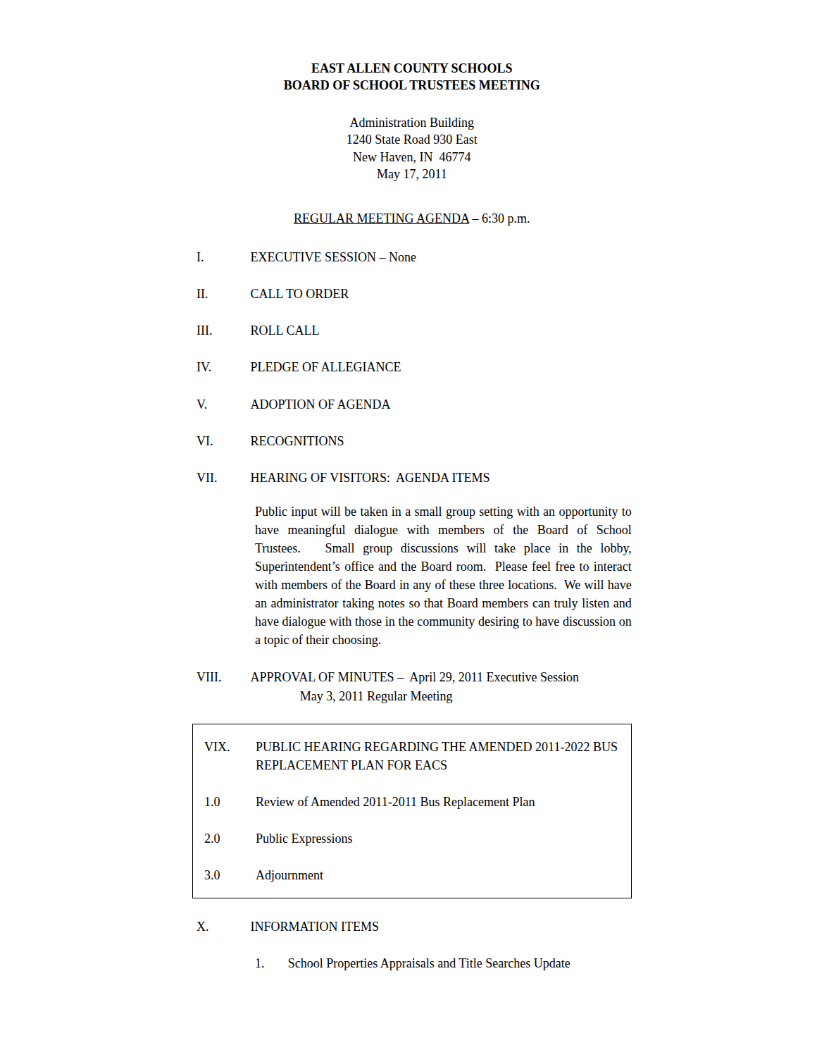EAST ALLEN COUNTY SCHOOLS
BOARD OF SCHOOL TRUSTEES MEETING
Administration Building
1240 State Road 930 East
New Haven, IN 46774
May 17, 2011
REGULAR MEETING AGENDA – 6:30 p.m.
I.
EXECUTIVE SESSION – None
II.
CALL TO ORDER
III.
ROLL CALL
IV.
PLEDGE OF ALLEGIANCE
V.
ADOPTION OF AGENDA
VI.
RECOGNITIONS
VII.
HEARING OF VISITORS: AGENDA ITEMS
Public input will be taken in a small group setting with an opportunity to have meaningful dialogue with members of the Board of School Trustees. Small group discussions will take place in the lobby, Superintendent’s office and the Board room. Please feel free to interact with members of the Board in any of these three locations. We will have an administrator taking notes so that Board members can truly listen and have dialogue with those in the community desiring to have discussion on a topic of their choosing.
VIII.
APPROVAL OF MINUTES – April 29, 2011 Executive Session
May 3, 2011 Regular Meeting
VIX.
PUBLIC HEARING REGARDING THE AMENDED 2011-2022 BUS REPLACEMENT PLAN FOR EACS
1.0
Review of Amended 2011-2011 Bus Replacement Plan
2.0
Public Expressions
3.0
Adjournment
X.
INFORMATION ITEMS
1.
School Properties Appraisals and Title Searches Update